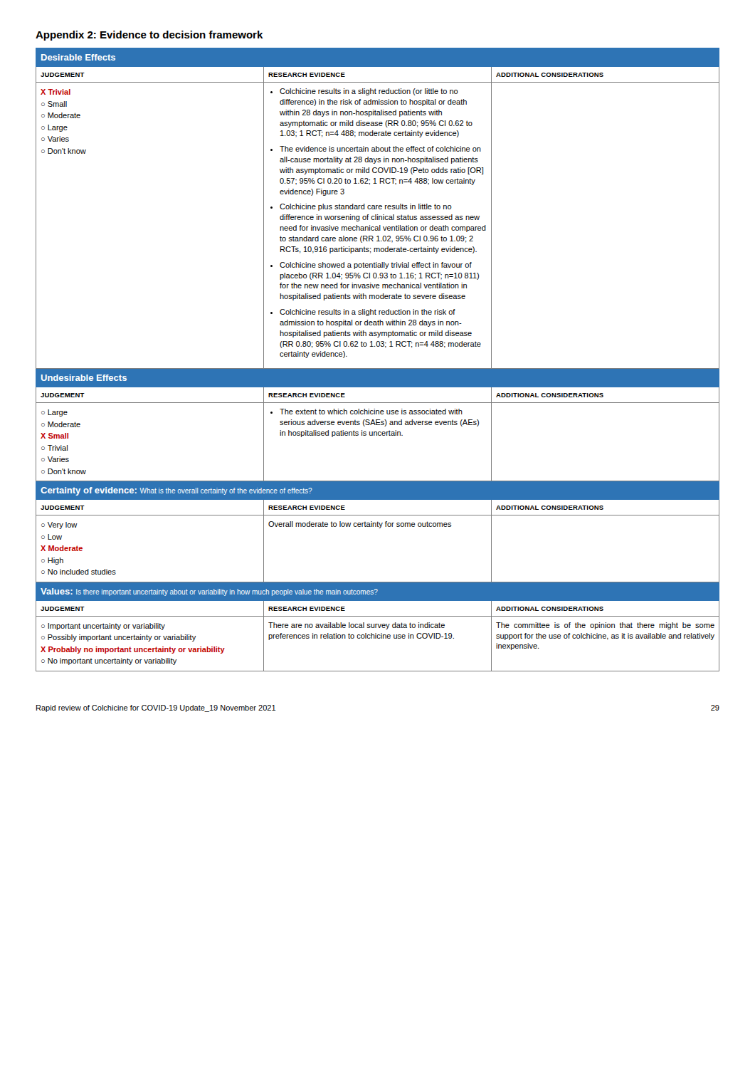Appendix 2: Evidence to decision framework
| Desirable Effects |
| JUDGEMENT | RESEARCH EVIDENCE | ADDITIONAL CONSIDERATIONS |
| Trivial Small Moderate Large Varies Don't know | Colchicine results in a slight reduction (or little to no difference) in the risk of admission to hospital or death within 28 days in non-hospitalised patients with asymptomatic or mild disease (RR 0.80; 95% CI 0.62 to 1.03; 1 RCT; n=4 488; moderate certainty evidence) The evidence is uncertain about the effect of colchicine on all-cause mortality at 28 days in non-hospitalised patients with asymptomatic or mild COVID-19 (Peto odds ratio [OR] 0.57; 95% CI 0.20 to 1.62; 1 RCT; n=4 488; low certainty evidence) Figure 3 Colchicine plus standard care results in little to no difference in worsening of clinical status assessed as new need for invasive mechanical ventilation or death compared to standard care alone (RR 1.02, 95% CI 0.96 to 1.09; 2 RCTs, 10,916 participants; moderate-certainty evidence). Colchicine showed a potentially trivial effect in favour of placebo (RR 1.04; 95% CI 0.93 to 1.16; 1 RCT; n=10 811) for the new need for invasive mechanical ventilation in hospitalised patients with moderate to severe disease Colchicine results in a slight reduction in the risk of admission to hospital or death within 28 days in non-hospitalised patients with asymptomatic or mild disease (RR 0.80; 95% CI 0.62 to 1.03; 1 RCT; n=4 488; moderate certainty evidence). | |
| Undesirable Effects |
| JUDGEMENT | RESEARCH EVIDENCE | ADDITIONAL CONSIDERATIONS |
| Large Moderate Small Trivial Varies Don't know | The extent to which colchicine use is associated with serious adverse events (SAEs) and adverse events (AEs) in hospitalised patients is uncertain. | |
| Certainty of evidence: What is the overall certainty of the evidence of effects? |
| JUDGEMENT | RESEARCH EVIDENCE | ADDITIONAL CONSIDERATIONS |
| Very low Low Moderate High No included studies | Overall moderate to low certainty for some outcomes | |
| Values: Is there important uncertainty about or variability in how much people value the main outcomes? |
| JUDGEMENT | RESEARCH EVIDENCE | ADDITIONAL CONSIDERATIONS |
| Important uncertainty or variability Possibly important uncertainty or variability Probably no important uncertainty or variability No important uncertainty or variability | There are no available local survey data to indicate preferences in relation to colchicine use in COVID-19. | The committee is of the opinion that there might be some support for the use of colchicine, as it is available and relatively inexpensive. |
Rapid review of Colchicine for COVID-19 Update_19 November 2021 29